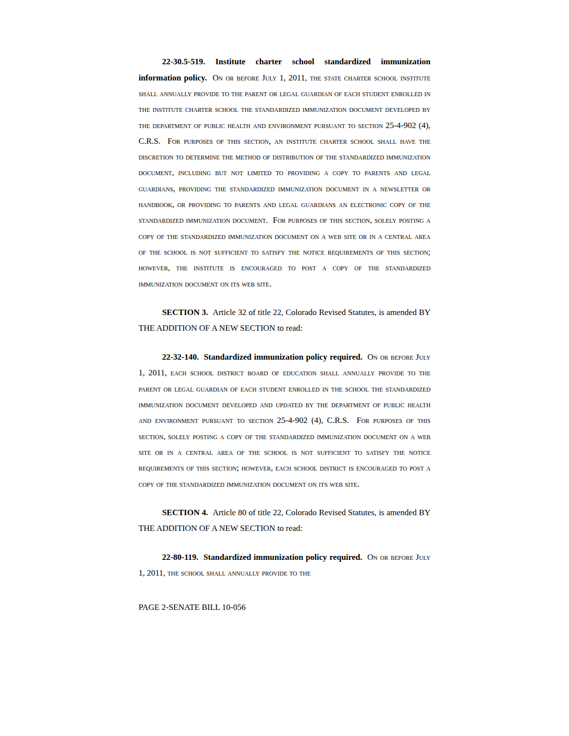22-30.5-519. Institute charter school standardized immunization information policy. On or before July 1, 2011, the state charter school institute shall annually provide to the parent or legal guardian of each student enrolled in the institute charter school the standardized immunization document developed by the department of public health and environment pursuant to section 25-4-902 (4), C.R.S. For purposes of this section, an institute charter school shall have the discretion to determine the method of distribution of the standardized immunization document, including but not limited to providing a copy to parents and legal guardians, providing the standardized immunization document in a newsletter or handbook, or providing to parents and legal guardians an electronic copy of the standardized immunization document. For purposes of this section, solely posting a copy of the standardized immunization document on a web site or in a central area of the school is not sufficient to satisfy the notice requirements of this section; however, the institute is encouraged to post a copy of the standardized immunization document on its web site.
SECTION 3. Article 32 of title 22, Colorado Revised Statutes, is amended BY THE ADDITION OF A NEW SECTION to read:
22-32-140. Standardized immunization policy required. On or before July 1, 2011, each school district board of education shall annually provide to the parent or legal guardian of each student enrolled in the school the standardized immunization document developed and updated by the department of public health and environment pursuant to section 25-4-902 (4), C.R.S. For purposes of this section, solely posting a copy of the standardized immunization document on a web site or in a central area of the school is not sufficient to satisfy the notice requirements of this section; however, each school district is encouraged to post a copy of the standardized immunization document on its web site.
SECTION 4. Article 80 of title 22, Colorado Revised Statutes, is amended BY THE ADDITION OF A NEW SECTION to read:
22-80-119. Standardized immunization policy required. On or before July 1, 2011, the school shall annually provide to the
PAGE 2-SENATE BILL 10-056